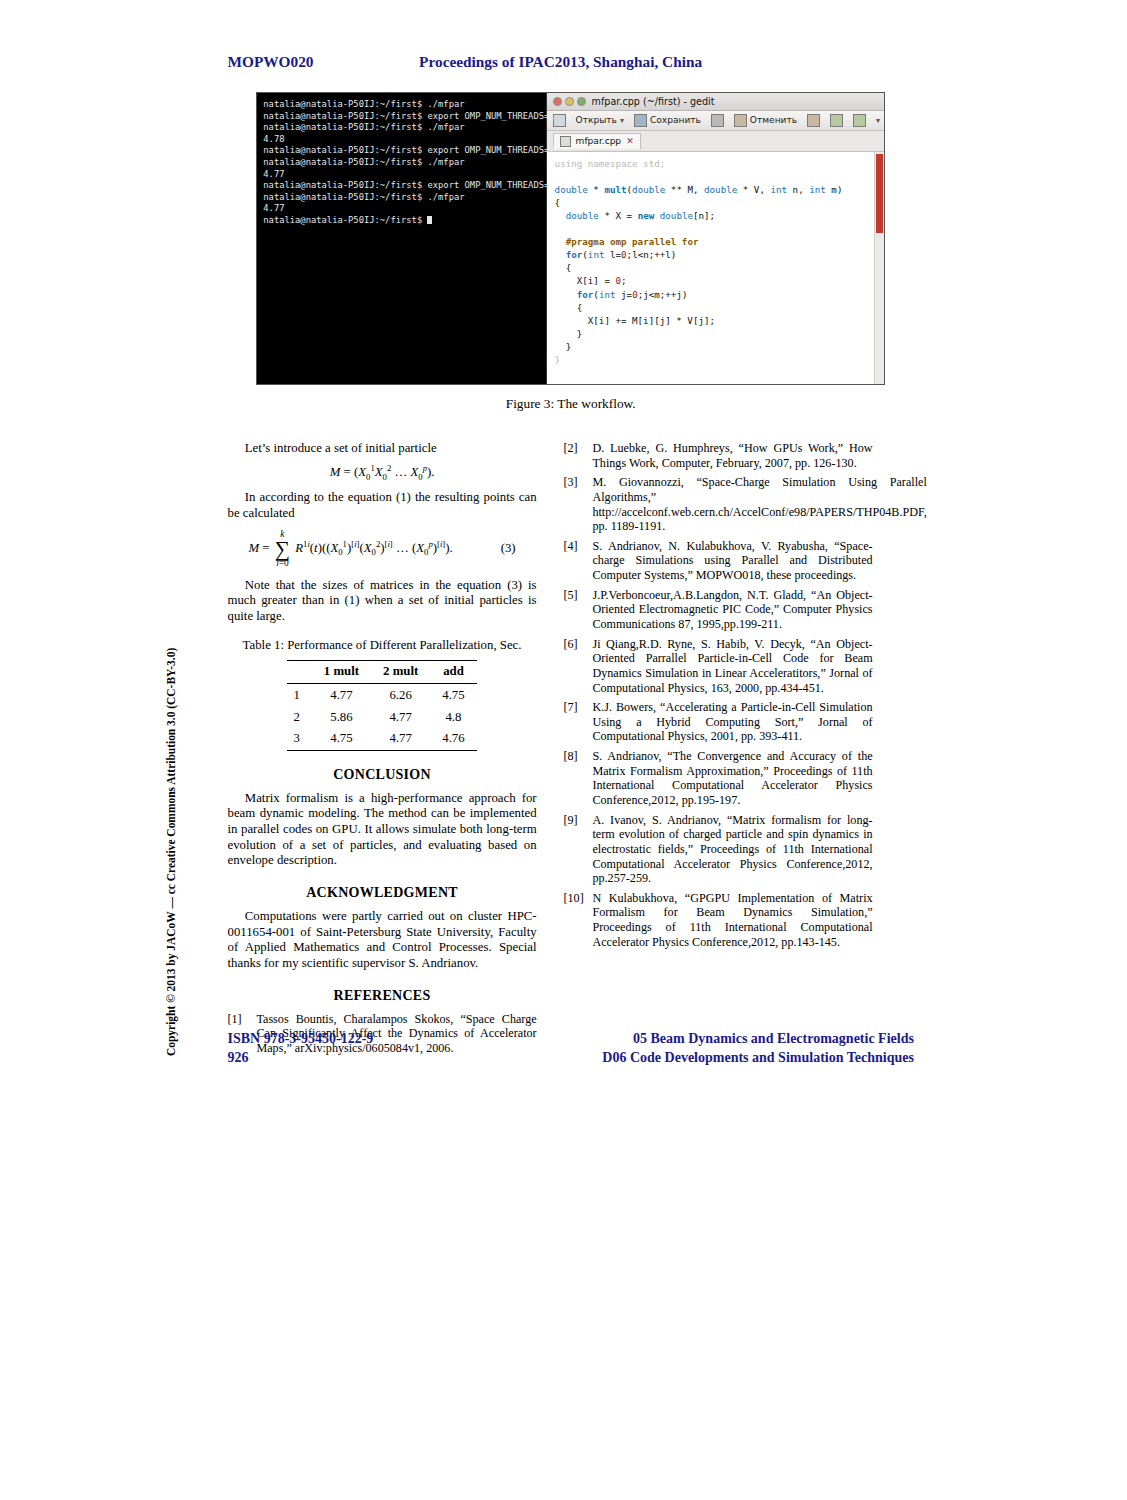MOPWO020 Proceedings of IPAC2013, Shanghai, China
natalia@natalia-P50IJ:~/first$ ./mfpar
natalia@natalia-P50IJ:~/first$ export OMP_NUM_THREADS=1
natalia@natalia-P50IJ:~/first$ ./mfpar
4.78
natalia@natalia-P50IJ:~/first$ export OMP_NUM_THREADS=2
natalia@natalia-P50IJ:~/first$ ./mfpar
4.77
natalia@natalia-P50IJ:~/first$ export OMP_NUM_THREADS=3
natalia@natalia-P50IJ:~/first$ ./mfpar
4.77
natalia@natalia-P50IJ:~/first$
mfpar.cpp (~/first) - gedit
Открыть▾ Сохранить Отменить ▾
mfpar.cpp✕
using namespace std;
double * mult(double ** M, double * V, int n, int m)
{
double * X = new double[n];
#pragma omp parallel for
for(int l=0;l<n;++l)
{
X[i] = 0;
for(int j=0;j<m;++j)
{
X[i] += M[i][j] * V[j];
}
}
}
Figure 3: The workflow.
Let’s introduce a set of initial particle
M = (X01X02 … X0p).
In according to the equation (1) the resulting points can be calculated
M = k ∑ i=0 R1i(t)((X01)[i](X02)[i] … (X0p)[i]). (3)
Note that the sizes of matrices in the equation (3) is much greater than in (1) when a set of initial particles is quite large.
Table 1: Performance of Different Parallelization, Sec.
| | 1 mult | 2 mult | add |
| --- | --- | --- | --- |
| 1 | 4.77 | 6.26 | 4.75 |
| 2 | 5.86 | 4.77 | 4.8 |
| 3 | 4.75 | 4.77 | 4.76 |
CONCLUSION
Matrix formalism is a high-performance approach for beam dynamic modeling. The method can be implemented in parallel codes on GPU. It allows simulate both long-term evolution of a set of particles, and evaluating based on envelope description.
ACKNOWLEDGMENT
Computations were partly carried out on cluster HPC-0011654-001 of Saint-Petersburg State University, Faculty of Applied Mathematics and Control Processes. Special thanks for my scientific supervisor S. Andrianov.
REFERENCES
[1] Tassos Bountis, Charalampos Skokos, “Space Charge Can Significantly Affect the Dynamics of Accelerator Maps,” arXiv:physics/0605084v1, 2006.
[2] D. Luebke, G. Humphreys, “How GPUs Work,” How Things Work, Computer, February, 2007, pp. 126-130.
[3] M. Giovannozzi, “Space-Charge Simulation Using Parallel Algorithms,” http://accelconf.web.cern.ch/AccelConf/e98/PAPERS/THP04B.PDF, pp. 1189-1191.
[4] S. Andrianov, N. Kulabukhova, V. Ryabusha, “Space-charge Simulations using Parallel and Distributed Computer Systems,” MOPWO018, these proceedings.
[5] J.P.Verboncoeur,A.B.Langdon, N.T. Gladd, “An Object-Oriented Electromagnetic PIC Code,” Computer Physics Communications 87, 1995,pp.199-211.
[6] Ji Qiang,R.D. Ryne, S. Habib, V. Decyk, “An Object-Oriented Parrallel Particle-in-Cell Code for Beam Dynamics Simulation in Linear Acceleratitors,” Jornal of Computational Physics, 163, 2000, pp.434-451.
[7] K.J. Bowers, “Accelerating a Particle-in-Cell Simulation Using a Hybrid Computing Sort,” Jornal of Computational Physics, 2001, pp. 393-411.
[8] S. Andrianov, “The Convergence and Accuracy of the Matrix Formalism Approximation,” Proceedings of 11th International Computational Accelerator Physics Conference,2012, pp.195-197.
[9] A. Ivanov, S. Andrianov, “Matrix formalism for long-term evolution of charged particle and spin dynamics in electrostatic fields,” Proceedings of 11th International Computational Accelerator Physics Conference,2012, pp.257-259.
[10] N Kulabukhova, “GPGPU Implementation of Matrix Formalism for Beam Dynamics Simulation,” Proceedings of 11th International Computational Accelerator Physics Conference,2012, pp.143-145.
Copyright © 2013 by JACoW — cc Creative Commons Attribution 3.0 (CC-BY-3.0)
ISBN 978-3-95450-122-9
926
05 Beam Dynamics and Electromagnetic Fields
D06 Code Developments and Simulation Techniques